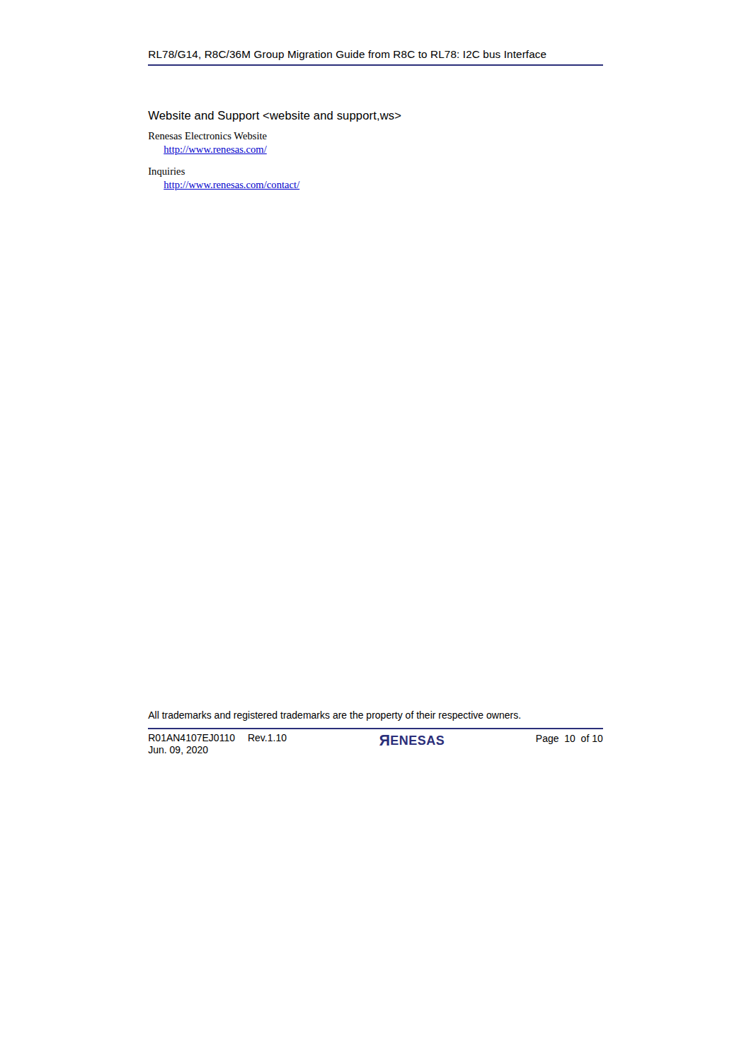RL78/G14, R8C/36M Group Migration Guide from R8C to RL78: I2C bus Interface
Website and Support <website and support,ws>
Renesas Electronics Website
http://www.renesas.com/
Inquiries
http://www.renesas.com/contact/
All trademarks and registered trademarks are the property of their respective owners.
R01AN4107EJ0110Rev.1.10
Jun. 09, 2020
RENESAS
Page 10 of 10